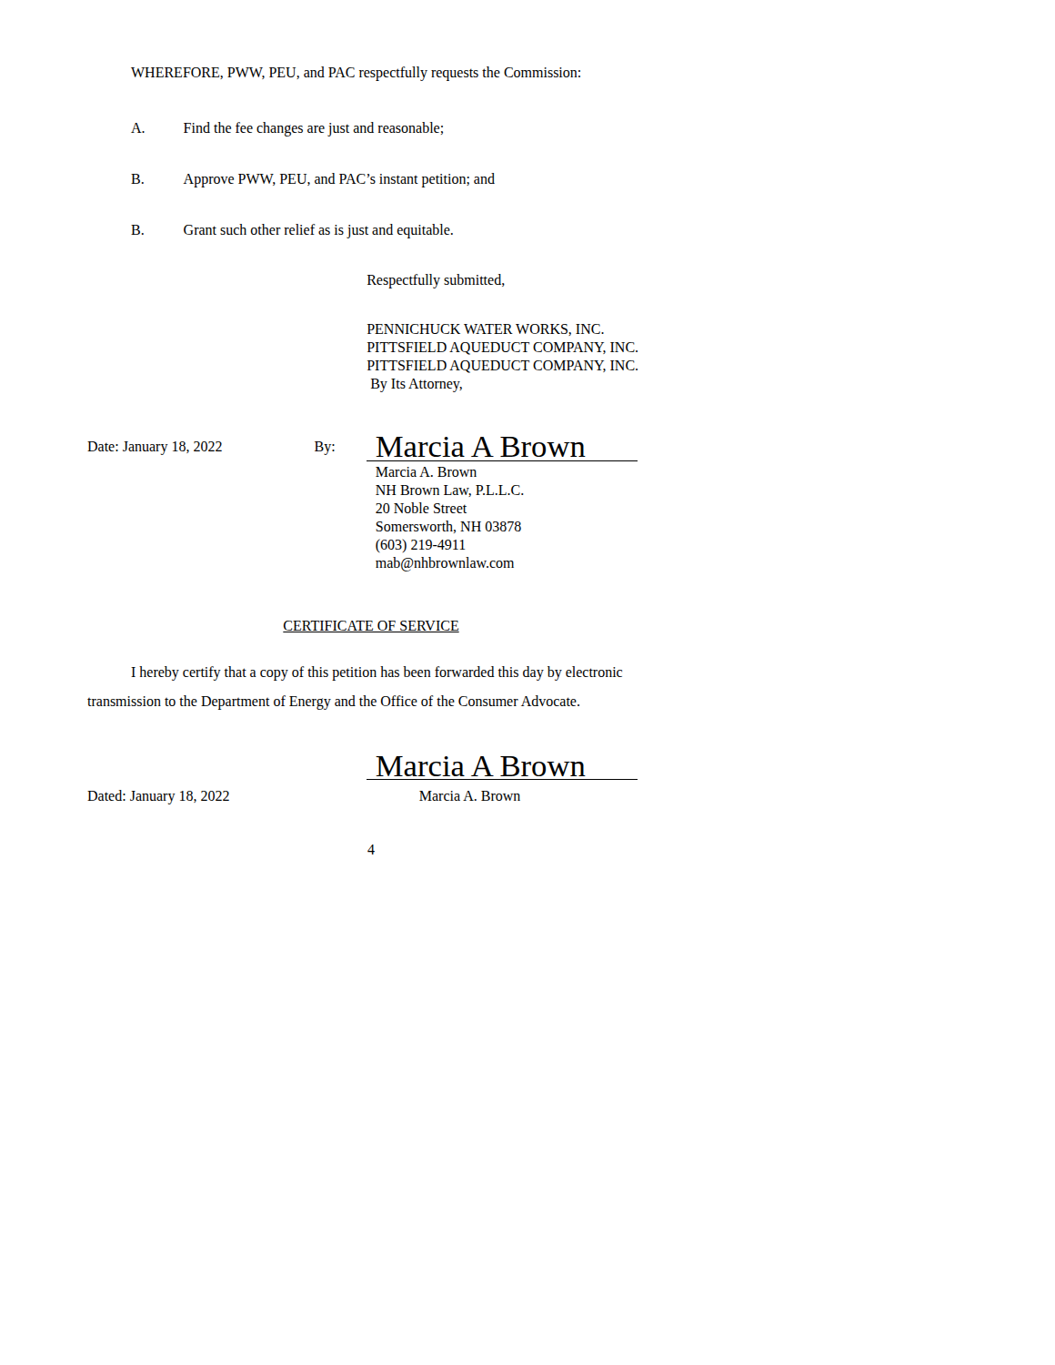WHEREFORE, PWW, PEU, and PAC respectfully requests the Commission:
A.
Find the fee changes are just and reasonable;
B.
Approve PWW, PEU, and PAC’s instant petition; and
B.
Grant such other relief as is just and equitable.
Respectfully submitted,
PENNICHUCK WATER WORKS, INC.
PITTSFIELD AQUEDUCT COMPANY, INC.
PITTSFIELD AQUEDUCT COMPANY, INC.
By Its Attorney,
Date: January 18, 2022
By:
Marcia A Brown
Marcia A. Brown
NH Brown Law, P.L.L.C.
20 Noble Street
Somersworth, NH 03878
(603) 219-4911
mab@nhbrownlaw.com
CERTIFICATE OF SERVICE
I hereby certify that a copy of this petition has been forwarded this day by electronic transmission to the Department of Energy and the Office of the Consumer Advocate.
Dated: January 18, 2022
Marcia A Brown
Marcia A. Brown
4